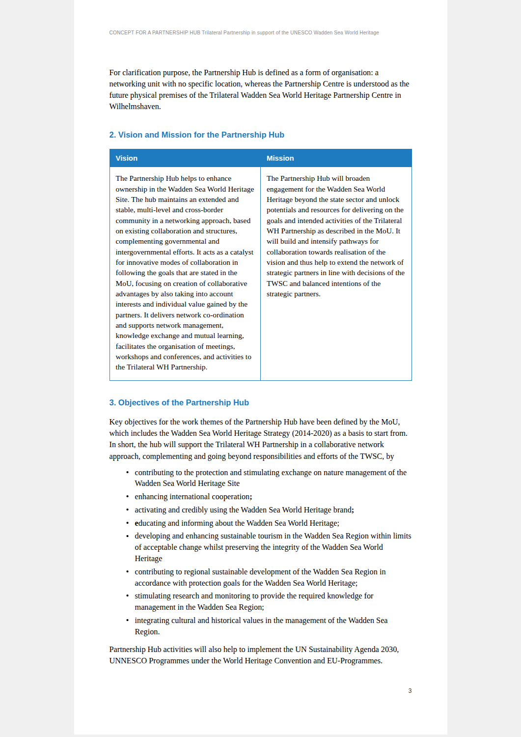CONCEPT FOR A PARTNERSHIP HUB Trilateral Partnership in support of the UNESCO Wadden Sea World Heritage
For clarification purpose, the Partnership Hub is defined as a form of organisation: a networking unit with no specific location, whereas the Partnership Centre is understood as the future physical premises of the Trilateral Wadden Sea World Heritage Partnership Centre in Wilhelmshaven.
2. Vision and Mission for the Partnership Hub
| Vision | Mission |
| --- | --- |
| The Partnership Hub helps to enhance ownership in the Wadden Sea World Heritage Site. The hub maintains an extended and stable, multi-level and cross-border community in a networking approach, based on existing collaboration and structures, complementing governmental and intergovernmental efforts. It acts as a catalyst for innovative modes of collaboration in following the goals that are stated in the MoU, focusing on creation of collaborative advantages by also taking into account interests and individual value gained by the partners. It delivers network co-ordination and supports network management, knowledge exchange and mutual learning, facilitates the organisation of meetings, workshops and conferences, and activities to the Trilateral WH Partnership. | The Partnership Hub will broaden engagement for the Wadden Sea World Heritage beyond the state sector and unlock potentials and resources for delivering on the goals and intended activities of the Trilateral WH Partnership as described in the MoU. It will build and intensify pathways for collaboration towards realisation of the vision and thus help to extend the network of strategic partners in line with decisions of the TWSC and balanced intentions of the strategic partners. |
3. Objectives of the Partnership Hub
Key objectives for the work themes of the Partnership Hub have been defined by the MoU, which includes the Wadden Sea World Heritage Strategy (2014-2020) as a basis to start from. In short, the hub will support the Trilateral WH Partnership in a collaborative network approach, complementing and going beyond responsibilities and efforts of the TWSC, by
contributing to the protection and stimulating exchange on nature management of the Wadden Sea World Heritage Site
enhancing international cooperation;
activating and credibly using the Wadden Sea World Heritage brand;
educating and informing about the Wadden Sea World Heritage;
developing and enhancing sustainable tourism in the Wadden Sea Region within limits of acceptable change whilst preserving the integrity of the Wadden Sea World Heritage
contributing to regional sustainable development of the Wadden Sea Region in accordance with protection goals for the Wadden Sea World Heritage;
stimulating research and monitoring to provide the required knowledge for management in the Wadden Sea Region;
integrating cultural and historical values in the management of the Wadden Sea Region.
Partnership Hub activities will also help to implement the UN Sustainability Agenda 2030, UNNESCO Programmes under the World Heritage Convention and EU-Programmes.
3